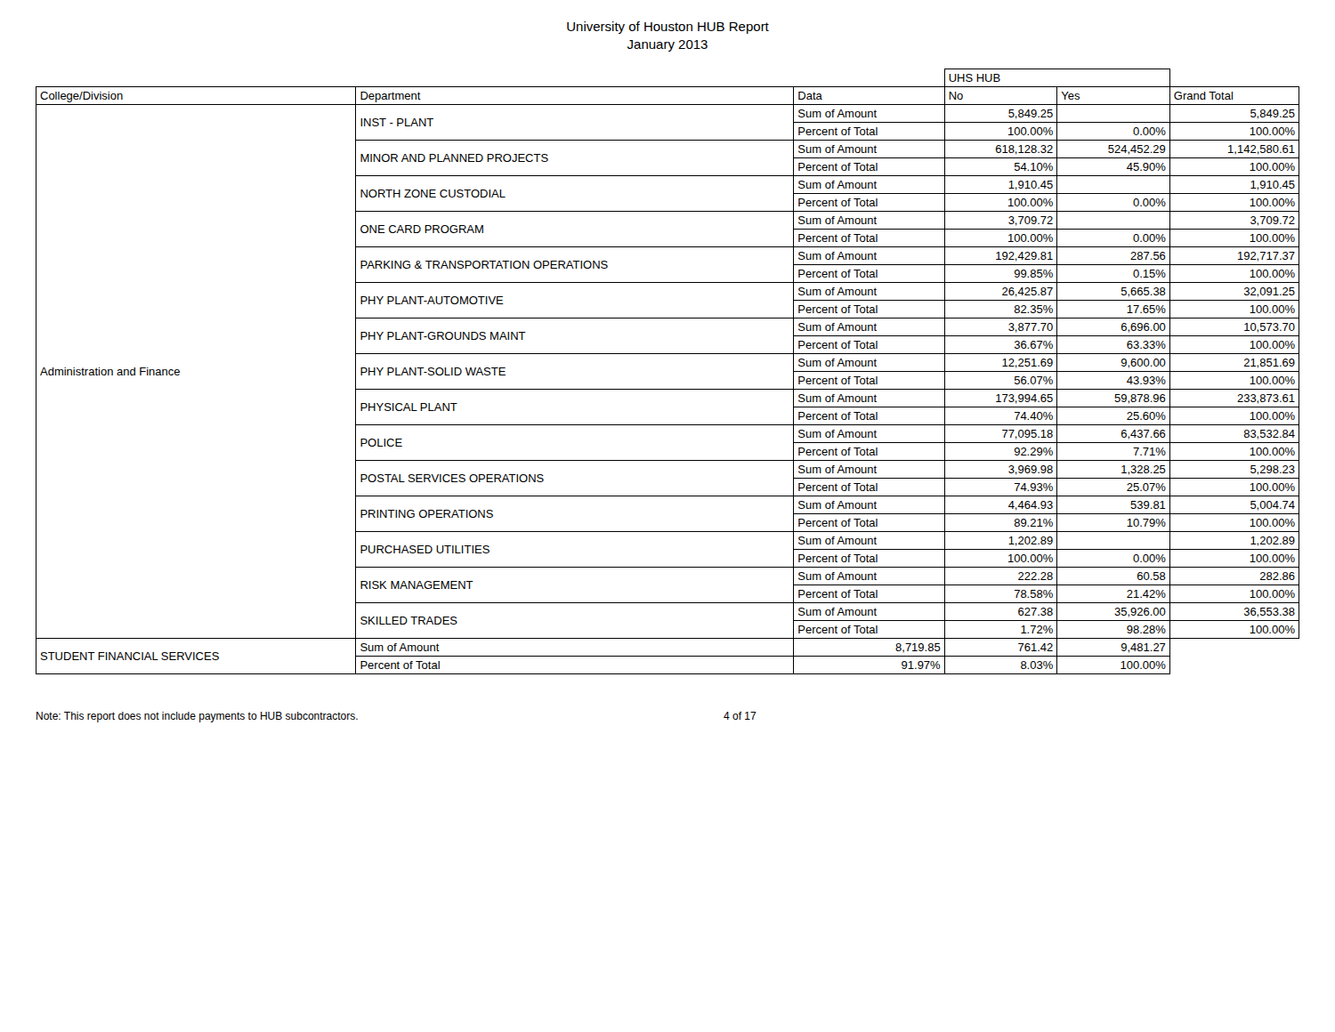University of Houston HUB Report
January 2013
| | UHS HUB | |
| College/Division | Department | Data | No | Yes | Grand Total |
| Administration and Finance | INST - PLANT | Sum of Amount | 5,849.25 | | 5,849.25 |
| Percent of Total | 100.00% | 0.00% | 100.00% |
| MINOR AND PLANNED PROJECTS | Sum of Amount | 618,128.32 | 524,452.29 | 1,142,580.61 |
| Percent of Total | 54.10% | 45.90% | 100.00% |
| NORTH ZONE CUSTODIAL | Sum of Amount | 1,910.45 | | 1,910.45 |
| Percent of Total | 100.00% | 0.00% | 100.00% |
| ONE CARD PROGRAM | Sum of Amount | 3,709.72 | | 3,709.72 |
| Percent of Total | 100.00% | 0.00% | 100.00% |
| PARKING & TRANSPORTATION OPERATIONS | Sum of Amount | 192,429.81 | 287.56 | 192,717.37 |
| Percent of Total | 99.85% | 0.15% | 100.00% |
| PHY PLANT-AUTOMOTIVE | Sum of Amount | 26,425.87 | 5,665.38 | 32,091.25 |
| Percent of Total | 82.35% | 17.65% | 100.00% |
| PHY PLANT-GROUNDS MAINT | Sum of Amount | 3,877.70 | 6,696.00 | 10,573.70 |
| Percent of Total | 36.67% | 63.33% | 100.00% |
| PHY PLANT-SOLID WASTE | Sum of Amount | 12,251.69 | 9,600.00 | 21,851.69 |
| Percent of Total | 56.07% | 43.93% | 100.00% |
| PHYSICAL PLANT | Sum of Amount | 173,994.65 | 59,878.96 | 233,873.61 |
| Percent of Total | 74.40% | 25.60% | 100.00% |
| POLICE | Sum of Amount | 77,095.18 | 6,437.66 | 83,532.84 |
| Percent of Total | 92.29% | 7.71% | 100.00% |
| POSTAL SERVICES OPERATIONS | Sum of Amount | 3,969.98 | 1,328.25 | 5,298.23 |
| Percent of Total | 74.93% | 25.07% | 100.00% |
| PRINTING OPERATIONS | Sum of Amount | 4,464.93 | 539.81 | 5,004.74 |
| Percent of Total | 89.21% | 10.79% | 100.00% |
| PURCHASED UTILITIES | Sum of Amount | 1,202.89 | | 1,202.89 |
| Percent of Total | 100.00% | 0.00% | 100.00% |
| RISK MANAGEMENT | Sum of Amount | 222.28 | 60.58 | 282.86 |
| Percent of Total | 78.58% | 21.42% | 100.00% |
| SKILLED TRADES | Sum of Amount | 627.38 | 35,926.00 | 36,553.38 |
| Percent of Total | 1.72% | 98.28% | 100.00% |
| STUDENT FINANCIAL SERVICES | Sum of Amount | 8,719.85 | 761.42 | 9,481.27 |
| Percent of Total | 91.97% | 8.03% | 100.00% |
Note: This report does not include payments to HUB subcontractors.
4 of 17